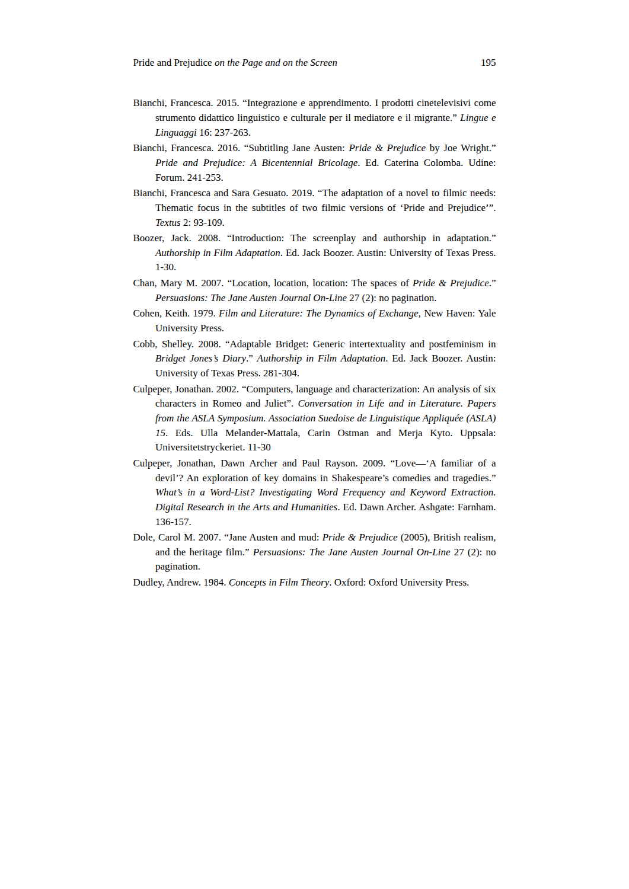Pride and Prejudice on the Page and on the Screen 195
Bianchi, Francesca. 2015. “Integrazione e apprendimento. I prodotti cinetelevisivi come strumento didattico linguistico e culturale per il mediatore e il migrante.” Lingue e Linguaggi 16: 237-263.
Bianchi, Francesca. 2016. “Subtitling Jane Austen: Pride & Prejudice by Joe Wright.” Pride and Prejudice: A Bicentennial Bricolage. Ed. Caterina Colomba. Udine: Forum. 241-253.
Bianchi, Francesca and Sara Gesuato. 2019. “The adaptation of a novel to filmic needs: Thematic focus in the subtitles of two filmic versions of ‘Pride and Prejudice’”. Textus 2: 93-109.
Boozer, Jack. 2008. “Introduction: The screenplay and authorship in adaptation.” Authorship in Film Adaptation. Ed. Jack Boozer. Austin: University of Texas Press. 1-30.
Chan, Mary M. 2007. “Location, location, location: The spaces of Pride & Prejudice.” Persuasions: The Jane Austen Journal On-Line 27 (2): no pagination.
Cohen, Keith. 1979. Film and Literature: The Dynamics of Exchange, New Haven: Yale University Press.
Cobb, Shelley. 2008. “Adaptable Bridget: Generic intertextuality and postfeminism in Bridget Jones’s Diary.” Authorship in Film Adaptation. Ed. Jack Boozer. Austin: University of Texas Press. 281-304.
Culpeper, Jonathan. 2002. “Computers, language and characterization: An analysis of six characters in Romeo and Juliet”. Conversation in Life and in Literature. Papers from the ASLA Symposium. Association Suedoise de Linguistique Appliquée (ASLA) 15. Eds. Ulla Melander-Mattala, Carin Ostman and Merja Kyto. Uppsala: Universitetstryckeriet. 11-30
Culpeper, Jonathan, Dawn Archer and Paul Rayson. 2009. “Love—‘A familiar of a devil’? An exploration of key domains in Shakespeare’s comedies and tragedies.” What’s in a Word-List? Investigating Word Frequency and Keyword Extraction. Digital Research in the Arts and Humanities. Ed. Dawn Archer. Ashgate: Farnham. 136-157.
Dole, Carol M. 2007. “Jane Austen and mud: Pride & Prejudice (2005), British realism, and the heritage film.” Persuasions: The Jane Austen Journal On-Line 27 (2): no pagination.
Dudley, Andrew. 1984. Concepts in Film Theory. Oxford: Oxford University Press.